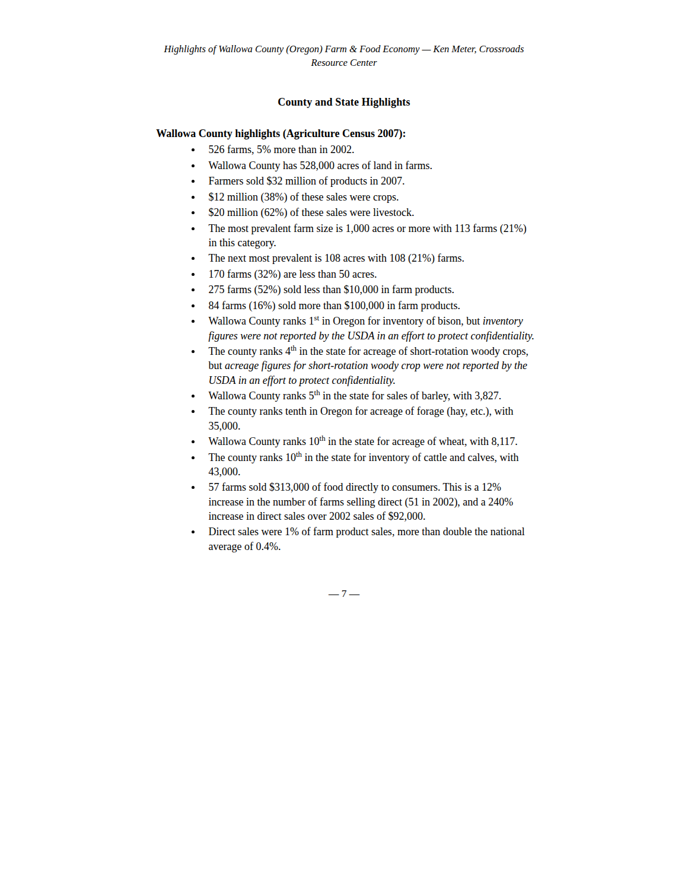Highlights of Wallowa County (Oregon) Farm & Food Economy — Ken Meter, Crossroads Resource Center
County and State Highlights
Wallowa County highlights (Agriculture Census 2007):
526 farms, 5% more than in 2002.
Wallowa County has 528,000 acres of land in farms.
Farmers sold $32 million of products in 2007.
$12 million (38%) of these sales were crops.
$20 million (62%) of these sales were livestock.
The most prevalent farm size is 1,000 acres or more with 113 farms (21%) in this category.
The next most prevalent is 108 acres with 108 (21%) farms.
170 farms (32%) are less than 50 acres.
275 farms (52%) sold less than $10,000 in farm products.
84 farms (16%) sold more than $100,000 in farm products.
Wallowa County ranks 1st in Oregon for inventory of bison, but inventory figures were not reported by the USDA in an effort to protect confidentiality.
The county ranks 4th in the state for acreage of short-rotation woody crops, but acreage figures for short-rotation woody crop were not reported by the USDA in an effort to protect confidentiality.
Wallowa County ranks 5th in the state for sales of barley, with 3,827.
The county ranks tenth in Oregon for acreage of forage (hay, etc.), with 35,000.
Wallowa County ranks 10th in the state for acreage of wheat, with 8,117.
The county ranks 10th in the state for inventory of cattle and calves, with 43,000.
57 farms sold $313,000 of food directly to consumers. This is a 12% increase in the number of farms selling direct (51 in 2002), and a 240% increase in direct sales over 2002 sales of $92,000.
Direct sales were 1% of farm product sales, more than double the national average of 0.4%.
— 7 —